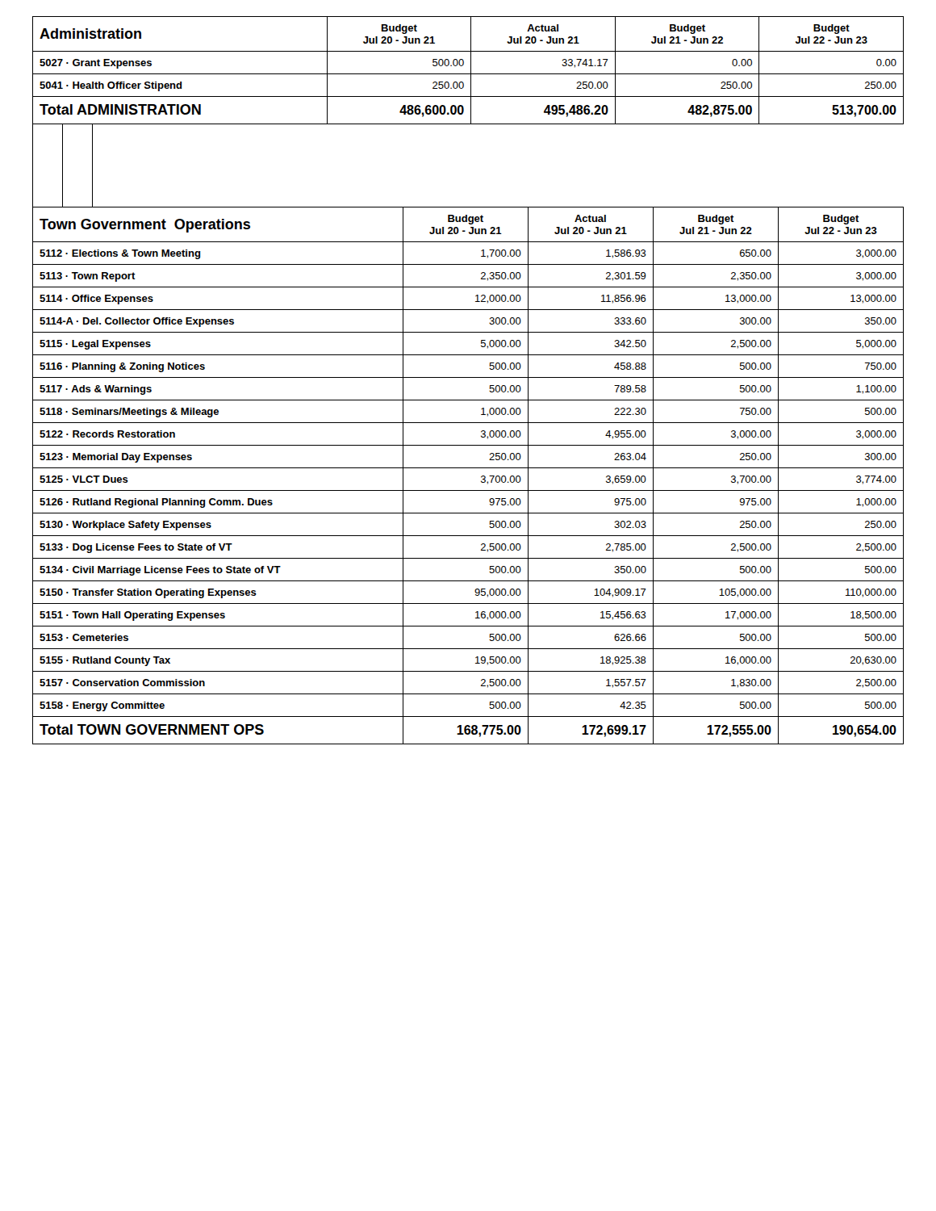| Administration | Budget Jul 20 - Jun 21 | Actual Jul 20 - Jun 21 | Budget Jul 21 - Jun 22 | Budget Jul 22 - Jun 23 |
| --- | --- | --- | --- | --- |
| 5027 · Grant Expenses | 500.00 | 33,741.17 | 0.00 | 0.00 |
| 5041 · Health Officer Stipend | 250.00 | 250.00 | 250.00 | 250.00 |
| Total ADMINISTRATION | 486,600.00 | 495,486.20 | 482,875.00 | 513,700.00 |
| Town Government Operations | Budget Jul 20 - Jun 21 | Actual Jul 20 - Jun 21 | Budget Jul 21 - Jun 22 | Budget Jul 22 - Jun 23 |
| --- | --- | --- | --- | --- |
| 5112 · Elections & Town Meeting | 1,700.00 | 1,586.93 | 650.00 | 3,000.00 |
| 5113 · Town Report | 2,350.00 | 2,301.59 | 2,350.00 | 3,000.00 |
| 5114 · Office Expenses | 12,000.00 | 11,856.96 | 13,000.00 | 13,000.00 |
| 5114-A · Del. Collector Office Expenses | 300.00 | 333.60 | 300.00 | 350.00 |
| 5115 · Legal Expenses | 5,000.00 | 342.50 | 2,500.00 | 5,000.00 |
| 5116 · Planning & Zoning Notices | 500.00 | 458.88 | 500.00 | 750.00 |
| 5117 · Ads & Warnings | 500.00 | 789.58 | 500.00 | 1,100.00 |
| 5118 · Seminars/Meetings & Mileage | 1,000.00 | 222.30 | 750.00 | 500.00 |
| 5122 · Records Restoration | 3,000.00 | 4,955.00 | 3,000.00 | 3,000.00 |
| 5123 · Memorial Day Expenses | 250.00 | 263.04 | 250.00 | 300.00 |
| 5125 · VLCT Dues | 3,700.00 | 3,659.00 | 3,700.00 | 3,774.00 |
| 5126 · Rutland Regional Planning Comm. Dues | 975.00 | 975.00 | 975.00 | 1,000.00 |
| 5130 · Workplace Safety Expenses | 500.00 | 302.03 | 250.00 | 250.00 |
| 5133 · Dog License Fees to State of VT | 2,500.00 | 2,785.00 | 2,500.00 | 2,500.00 |
| 5134 · Civil Marriage License Fees to State of VT | 500.00 | 350.00 | 500.00 | 500.00 |
| 5150 · Transfer Station Operating Expenses | 95,000.00 | 104,909.17 | 105,000.00 | 110,000.00 |
| 5151 · Town Hall Operating Expenses | 16,000.00 | 15,456.63 | 17,000.00 | 18,500.00 |
| 5153 · Cemeteries | 500.00 | 626.66 | 500.00 | 500.00 |
| 5155 · Rutland County Tax | 19,500.00 | 18,925.38 | 16,000.00 | 20,630.00 |
| 5157 · Conservation Commission | 2,500.00 | 1,557.57 | 1,830.00 | 2,500.00 |
| 5158 · Energy Committee | 500.00 | 42.35 | 500.00 | 500.00 |
| Total TOWN GOVERNMENT OPS | 168,775.00 | 172,699.17 | 172,555.00 | 190,654.00 |